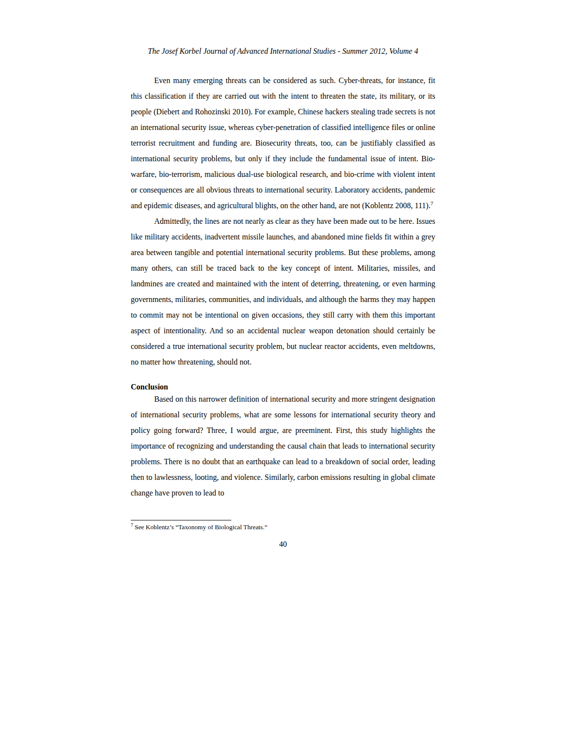The Josef Korbel Journal of Advanced International Studies - Summer 2012, Volume 4
Even many emerging threats can be considered as such. Cyber-threats, for instance, fit this classification if they are carried out with the intent to threaten the state, its military, or its people (Diebert and Rohozinski 2010). For example, Chinese hackers stealing trade secrets is not an international security issue, whereas cyber-penetration of classified intelligence files or online terrorist recruitment and funding are. Biosecurity threats, too, can be justifiably classified as international security problems, but only if they include the fundamental issue of intent. Bio-warfare, bio-terrorism, malicious dual-use biological research, and bio-crime with violent intent or consequences are all obvious threats to international security. Laboratory accidents, pandemic and epidemic diseases, and agricultural blights, on the other hand, are not (Koblentz 2008, 111).7
Admittedly, the lines are not nearly as clear as they have been made out to be here. Issues like military accidents, inadvertent missile launches, and abandoned mine fields fit within a grey area between tangible and potential international security problems. But these problems, among many others, can still be traced back to the key concept of intent. Militaries, missiles, and landmines are created and maintained with the intent of deterring, threatening, or even harming governments, militaries, communities, and individuals, and although the harms they may happen to commit may not be intentional on given occasions, they still carry with them this important aspect of intentionality. And so an accidental nuclear weapon detonation should certainly be considered a true international security problem, but nuclear reactor accidents, even meltdowns, no matter how threatening, should not.
Conclusion
Based on this narrower definition of international security and more stringent designation of international security problems, what are some lessons for international security theory and policy going forward? Three, I would argue, are preeminent. First, this study highlights the importance of recognizing and understanding the causal chain that leads to international security problems. There is no doubt that an earthquake can lead to a breakdown of social order, leading then to lawlessness, looting, and violence. Similarly, carbon emissions resulting in global climate change have proven to lead to
7 See Koblentz’s “Taxonomy of Biological Threats.”
40